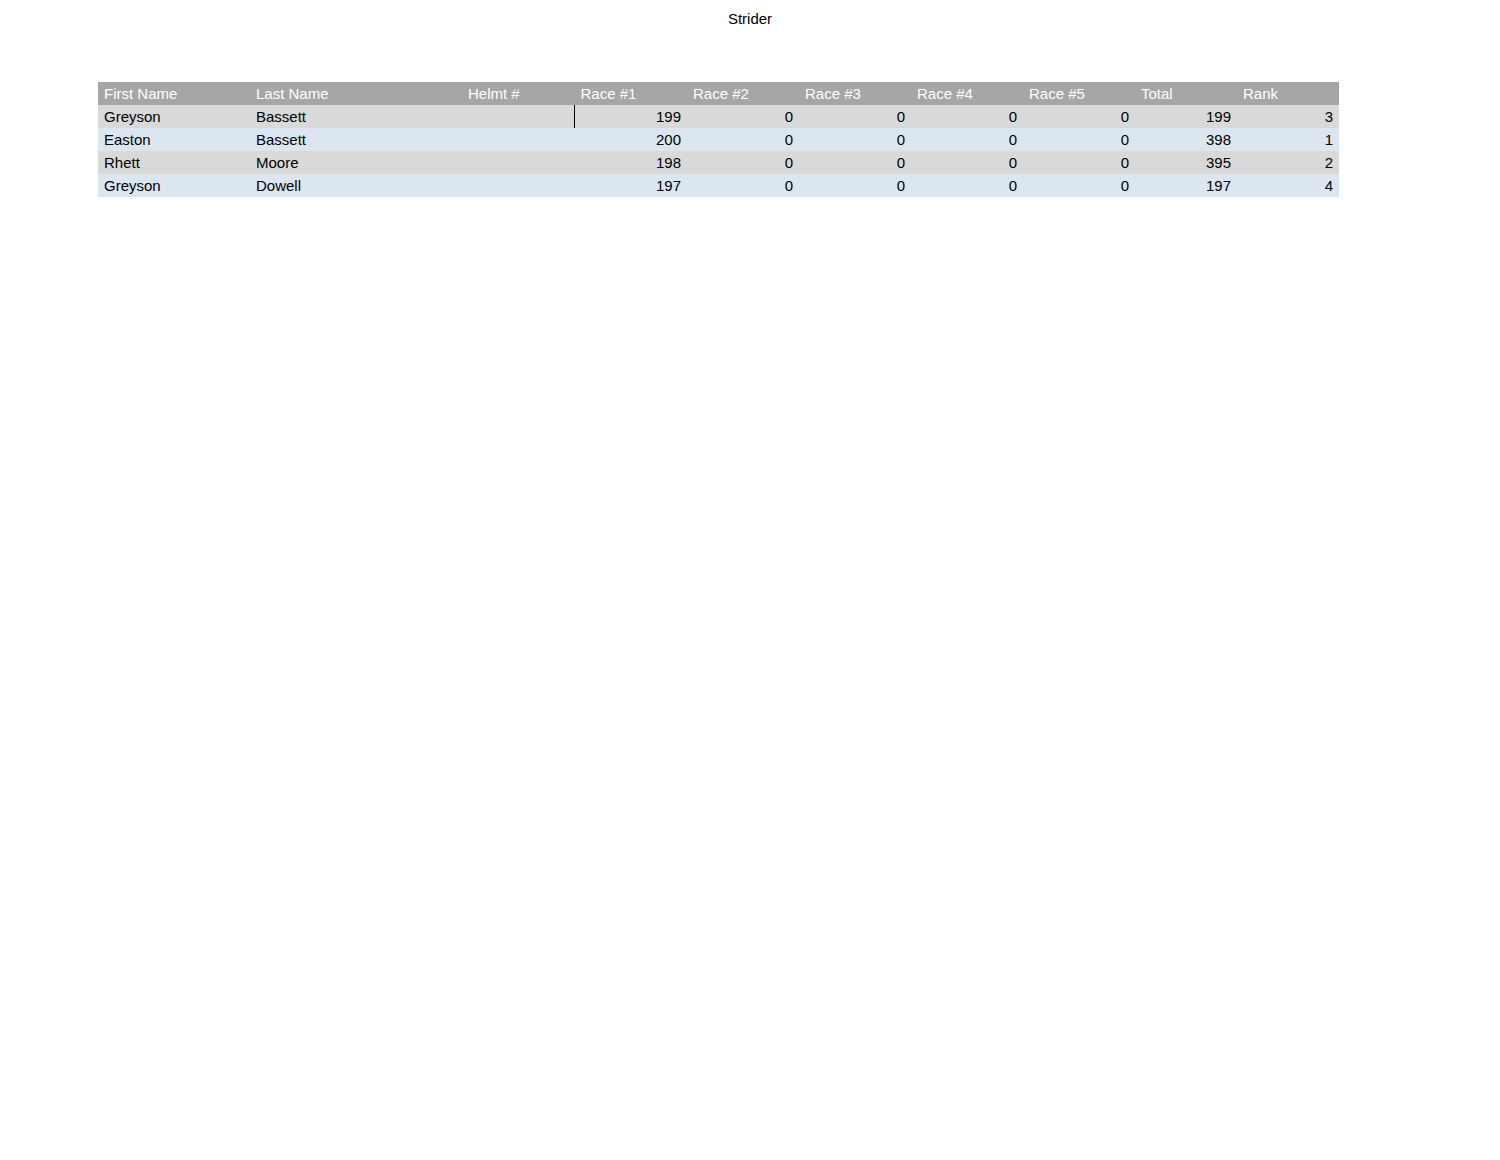Strider
| First Name | Last Name | Helmt # | Race #1 | Race #2 | Race #3 | Race #4 | Race #5 | Total | Rank |
| --- | --- | --- | --- | --- | --- | --- | --- | --- | --- |
| Greyson | Bassett | | 199 | 0 | 0 | 0 | 0 | 199 | 3 |
| Easton | Bassett | | 200 | 0 | 0 | 0 | 0 | 398 | 1 |
| Rhett | Moore | | 198 | 0 | 0 | 0 | 0 | 395 | 2 |
| Greyson | Dowell | | 197 | 0 | 0 | 0 | 0 | 197 | 4 |